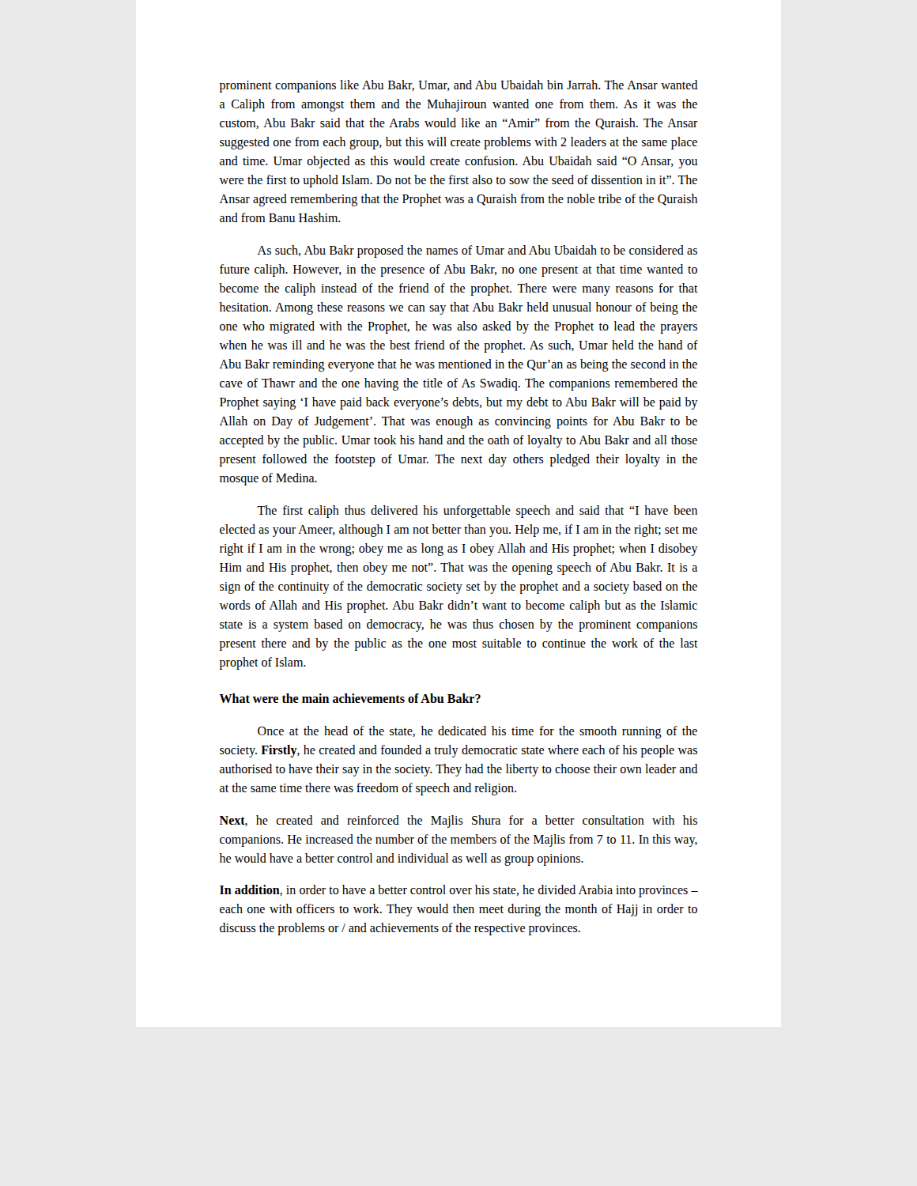prominent companions like Abu Bakr, Umar, and Abu Ubaidah bin Jarrah. The Ansar wanted a Caliph from amongst them and the Muhajiroun wanted one from them. As it was the custom, Abu Bakr said that the Arabs would like an “Amir” from the Quraish. The Ansar suggested one from each group, but this will create problems with 2 leaders at the same place and time. Umar objected as this would create confusion. Abu Ubaidah said “O Ansar, you were the first to uphold Islam. Do not be the first also to sow the seed of dissention in it”. The Ansar agreed remembering that the Prophet was a Quraish from the noble tribe of the Quraish and from Banu Hashim.
As such, Abu Bakr proposed the names of Umar and Abu Ubaidah to be considered as future caliph. However, in the presence of Abu Bakr, no one present at that time wanted to become the caliph instead of the friend of the prophet. There were many reasons for that hesitation. Among these reasons we can say that Abu Bakr held unusual honour of being the one who migrated with the Prophet, he was also asked by the Prophet to lead the prayers when he was ill and he was the best friend of the prophet. As such, Umar held the hand of Abu Bakr reminding everyone that he was mentioned in the Qur’an as being the second in the cave of Thawr and the one having the title of As Swadiq. The companions remembered the Prophet saying ‘I have paid back everyone’s debts, but my debt to Abu Bakr will be paid by Allah on Day of Judgement’. That was enough as convincing points for Abu Bakr to be accepted by the public. Umar took his hand and the oath of loyalty to Abu Bakr and all those present followed the footstep of Umar. The next day others pledged their loyalty in the mosque of Medina.
The first caliph thus delivered his unforgettable speech and said that “I have been elected as your Ameer, although I am not better than you. Help me, if I am in the right; set me right if I am in the wrong; obey me as long as I obey Allah and His prophet; when I disobey Him and His prophet, then obey me not”. That was the opening speech of Abu Bakr. It is a sign of the continuity of the democratic society set by the prophet and a society based on the words of Allah and His prophet. Abu Bakr didn’t want to become caliph but as the Islamic state is a system based on democracy, he was thus chosen by the prominent companions present there and by the public as the one most suitable to continue the work of the last prophet of Islam.
What were the main achievements of Abu Bakr?
Once at the head of the state, he dedicated his time for the smooth running of the society. Firstly, he created and founded a truly democratic state where each of his people was authorised to have their say in the society. They had the liberty to choose their own leader and at the same time there was freedom of speech and religion.
Next, he created and reinforced the Majlis Shura for a better consultation with his companions. He increased the number of the members of the Majlis from 7 to 11. In this way, he would have a better control and individual as well as group opinions.
In addition, in order to have a better control over his state, he divided Arabia into provinces – each one with officers to work. They would then meet during the month of Hajj in order to discuss the problems or / and achievements of the respective provinces.